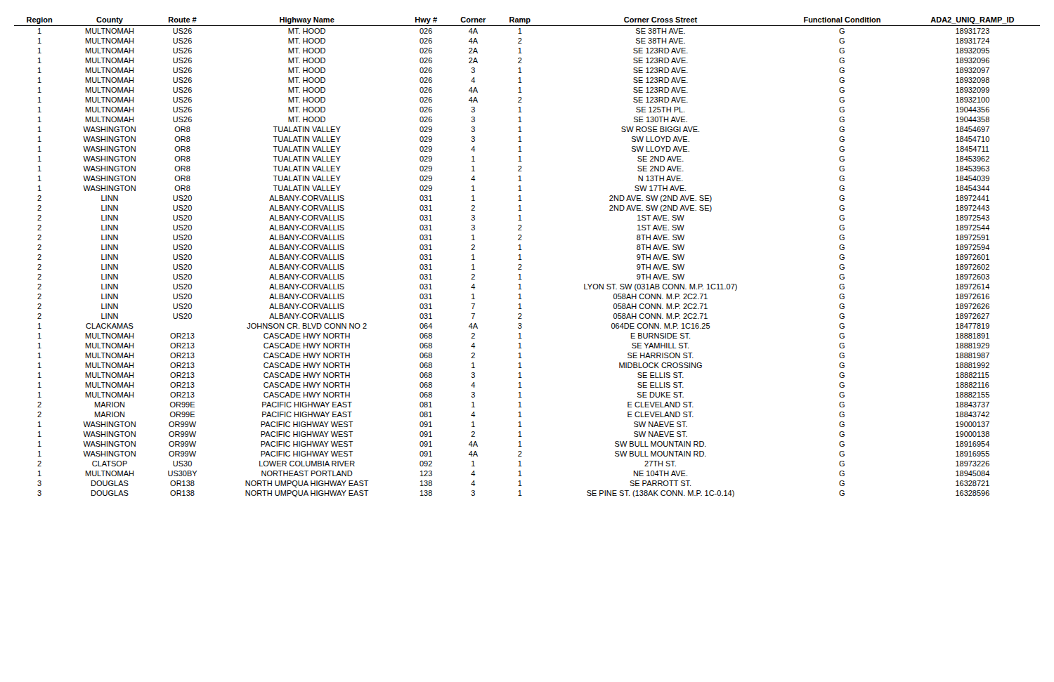| Region | County | Route # | Highway Name | Hwy # | Corner | Ramp | Corner Cross Street | Functional Condition | ADA2_UNIQ_RAMP_ID |
| --- | --- | --- | --- | --- | --- | --- | --- | --- | --- |
| 1 | MULTNOMAH | US26 | MT. HOOD | 026 | 4A | 1 | SE 38TH AVE. | G | 18931723 |
| 1 | MULTNOMAH | US26 | MT. HOOD | 026 | 4A | 2 | SE 38TH AVE. | G | 18931724 |
| 1 | MULTNOMAH | US26 | MT. HOOD | 026 | 2A | 1 | SE 123RD AVE. | G | 18932095 |
| 1 | MULTNOMAH | US26 | MT. HOOD | 026 | 2A | 2 | SE 123RD AVE. | G | 18932096 |
| 1 | MULTNOMAH | US26 | MT. HOOD | 026 | 3 | 1 | SE 123RD AVE. | G | 18932097 |
| 1 | MULTNOMAH | US26 | MT. HOOD | 026 | 4 | 1 | SE 123RD AVE. | G | 18932098 |
| 1 | MULTNOMAH | US26 | MT. HOOD | 026 | 4A | 1 | SE 123RD AVE. | G | 18932099 |
| 1 | MULTNOMAH | US26 | MT. HOOD | 026 | 4A | 2 | SE 123RD AVE. | G | 18932100 |
| 1 | MULTNOMAH | US26 | MT. HOOD | 026 | 3 | 1 | SE 125TH PL. | G | 19044356 |
| 1 | MULTNOMAH | US26 | MT. HOOD | 026 | 3 | 1 | SE 130TH AVE. | G | 19044358 |
| 1 | WASHINGTON | OR8 | TUALATIN VALLEY | 029 | 3 | 1 | SW ROSE BIGGI AVE. | G | 18454697 |
| 1 | WASHINGTON | OR8 | TUALATIN VALLEY | 029 | 3 | 1 | SW LLOYD AVE. | G | 18454710 |
| 1 | WASHINGTON | OR8 | TUALATIN VALLEY | 029 | 4 | 1 | SW LLOYD AVE. | G | 18454711 |
| 1 | WASHINGTON | OR8 | TUALATIN VALLEY | 029 | 1 | 1 | SE 2ND AVE. | G | 18453962 |
| 1 | WASHINGTON | OR8 | TUALATIN VALLEY | 029 | 1 | 2 | SE 2ND AVE. | G | 18453963 |
| 1 | WASHINGTON | OR8 | TUALATIN VALLEY | 029 | 4 | 1 | N 13TH AVE. | G | 18454039 |
| 1 | WASHINGTON | OR8 | TUALATIN VALLEY | 029 | 1 | 1 | SW 17TH AVE. | G | 18454344 |
| 2 | LINN | US20 | ALBANY-CORVALLIS | 031 | 1 | 1 | 2ND AVE. SW (2ND AVE. SE) | G | 18972441 |
| 2 | LINN | US20 | ALBANY-CORVALLIS | 031 | 2 | 1 | 2ND AVE. SW (2ND AVE. SE) | G | 18972443 |
| 2 | LINN | US20 | ALBANY-CORVALLIS | 031 | 3 | 1 | 1ST AVE. SW | G | 18972543 |
| 2 | LINN | US20 | ALBANY-CORVALLIS | 031 | 3 | 2 | 1ST AVE. SW | G | 18972544 |
| 2 | LINN | US20 | ALBANY-CORVALLIS | 031 | 1 | 2 | 8TH AVE. SW | G | 18972591 |
| 2 | LINN | US20 | ALBANY-CORVALLIS | 031 | 2 | 1 | 8TH AVE. SW | G | 18972594 |
| 2 | LINN | US20 | ALBANY-CORVALLIS | 031 | 1 | 1 | 9TH AVE. SW | G | 18972601 |
| 2 | LINN | US20 | ALBANY-CORVALLIS | 031 | 1 | 2 | 9TH AVE. SW | G | 18972602 |
| 2 | LINN | US20 | ALBANY-CORVALLIS | 031 | 2 | 1 | 9TH AVE. SW | G | 18972603 |
| 2 | LINN | US20 | ALBANY-CORVALLIS | 031 | 4 | 1 | LYON ST. SW (031AB CONN. M.P. 1C11.07) | G | 18972614 |
| 2 | LINN | US20 | ALBANY-CORVALLIS | 031 | 1 | 1 | 058AH CONN. M.P. 2C2.71 | G | 18972616 |
| 2 | LINN | US20 | ALBANY-CORVALLIS | 031 | 7 | 1 | 058AH CONN. M.P. 2C2.71 | G | 18972626 |
| 2 | LINN | US20 | ALBANY-CORVALLIS | 031 | 7 | 2 | 058AH CONN. M.P. 2C2.71 | G | 18972627 |
| 1 | CLACKAMAS | | JOHNSON CR. BLVD CONN NO 2 | 064 | 4A | 3 | 064DE CONN. M.P. 1C16.25 | G | 18477819 |
| 1 | MULTNOMAH | OR213 | CASCADE HWY NORTH | 068 | 2 | 1 | E BURNSIDE ST. | G | 18881891 |
| 1 | MULTNOMAH | OR213 | CASCADE HWY NORTH | 068 | 4 | 1 | SE YAMHILL ST. | G | 18881929 |
| 1 | MULTNOMAH | OR213 | CASCADE HWY NORTH | 068 | 2 | 1 | SE HARRISON ST. | G | 18881987 |
| 1 | MULTNOMAH | OR213 | CASCADE HWY NORTH | 068 | 1 | 1 | MIDBLOCK CROSSING | G | 18881992 |
| 1 | MULTNOMAH | OR213 | CASCADE HWY NORTH | 068 | 3 | 1 | SE ELLIS ST. | G | 18882115 |
| 1 | MULTNOMAH | OR213 | CASCADE HWY NORTH | 068 | 4 | 1 | SE ELLIS ST. | G | 18882116 |
| 1 | MULTNOMAH | OR213 | CASCADE HWY NORTH | 068 | 3 | 1 | SE DUKE ST. | G | 18882155 |
| 2 | MARION | OR99E | PACIFIC HIGHWAY EAST | 081 | 1 | 1 | E CLEVELAND ST. | G | 18843737 |
| 2 | MARION | OR99E | PACIFIC HIGHWAY EAST | 081 | 4 | 1 | E CLEVELAND ST. | G | 18843742 |
| 1 | WASHINGTON | OR99W | PACIFIC HIGHWAY WEST | 091 | 1 | 1 | SW NAEVE ST. | G | 19000137 |
| 1 | WASHINGTON | OR99W | PACIFIC HIGHWAY WEST | 091 | 2 | 1 | SW NAEVE ST. | G | 19000138 |
| 1 | WASHINGTON | OR99W | PACIFIC HIGHWAY WEST | 091 | 4A | 1 | SW BULL MOUNTAIN RD. | G | 18916954 |
| 1 | WASHINGTON | OR99W | PACIFIC HIGHWAY WEST | 091 | 4A | 2 | SW BULL MOUNTAIN RD. | G | 18916955 |
| 2 | CLATSOP | US30 | LOWER COLUMBIA RIVER | 092 | 1 | 1 | 27TH ST. | G | 18973226 |
| 1 | MULTNOMAH | US30BY | NORTHEAST PORTLAND | 123 | 4 | 1 | NE 104TH AVE. | G | 18945084 |
| 3 | DOUGLAS | OR138 | NORTH UMPQUA HIGHWAY EAST | 138 | 4 | 1 | SE PARROTT ST. | G | 16328721 |
| 3 | DOUGLAS | OR138 | NORTH UMPQUA HIGHWAY EAST | 138 | 3 | 1 | SE PINE ST. (138AK CONN. M.P. 1C-0.14) | G | 16328596 |